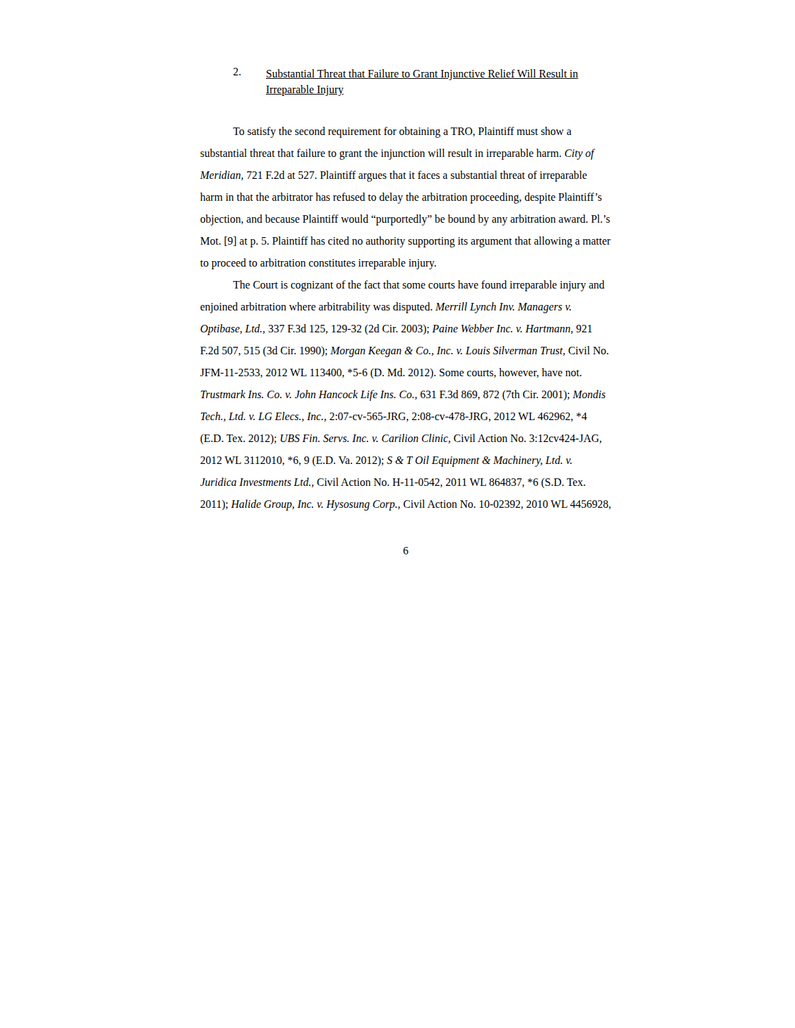2. Substantial Threat that Failure to Grant Injunctive Relief Will Result in Irreparable Injury
To satisfy the second requirement for obtaining a TRO, Plaintiff must show a substantial threat that failure to grant the injunction will result in irreparable harm. City of Meridian, 721 F.2d at 527. Plaintiff argues that it faces a substantial threat of irreparable harm in that the arbitrator has refused to delay the arbitration proceeding, despite Plaintiff’s objection, and because Plaintiff would “purportedly” be bound by any arbitration award. Pl.’s Mot. [9] at p. 5. Plaintiff has cited no authority supporting its argument that allowing a matter to proceed to arbitration constitutes irreparable injury.
The Court is cognizant of the fact that some courts have found irreparable injury and enjoined arbitration where arbitrability was disputed. Merrill Lynch Inv. Managers v. Optibase, Ltd., 337 F.3d 125, 129-32 (2d Cir. 2003); Paine Webber Inc. v. Hartmann, 921 F.2d 507, 515 (3d Cir. 1990); Morgan Keegan & Co., Inc. v. Louis Silverman Trust, Civil No. JFM-11-2533, 2012 WL 113400, *5-6 (D. Md. 2012). Some courts, however, have not. Trustmark Ins. Co. v. John Hancock Life Ins. Co., 631 F.3d 869, 872 (7th Cir. 2001); Mondis Tech., Ltd. v. LG Elecs., Inc., 2:07-cv-565-JRG, 2:08-cv-478-JRG, 2012 WL 462962, *4 (E.D. Tex. 2012); UBS Fin. Servs. Inc. v. Carilion Clinic, Civil Action No. 3:12cv424-JAG, 2012 WL 3112010, *6, 9 (E.D. Va. 2012); S & T Oil Equipment & Machinery, Ltd. v. Juridica Investments Ltd., Civil Action No. H-11-0542, 2011 WL 864837, *6 (S.D. Tex. 2011); Halide Group, Inc. v. Hysosung Corp., Civil Action No. 10-02392, 2010 WL 4456928,
6